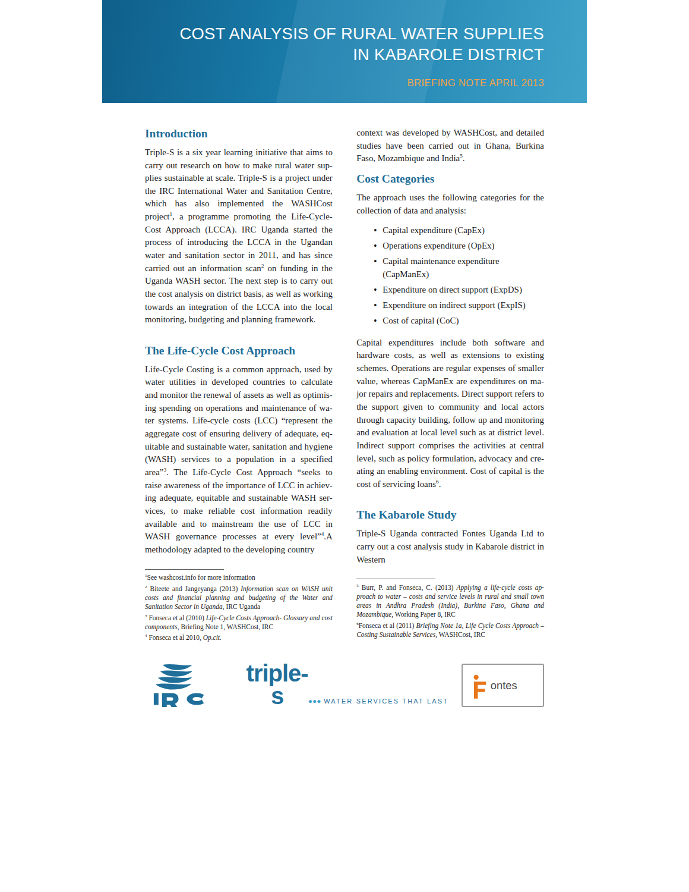COST ANALYSIS OF RURAL WATER SUPPLIESIN KABAROLE DISTRICT
BRIEFING NOTE APRIL 2013
Introduction
Triple-S is a six year learning initiative that aims to carry out research on how to make rural water supplies sustainable at scale. Triple-S is a project under the IRC International Water and Sanitation Centre, which has also implemented the WASHCost project1, a programme promoting the Life-Cycle-Cost Approach (LCCA). IRC Uganda started the process of introducing the LCCA in the Ugandan water and sanitation sector in 2011, and has since carried out an information scan2 on funding in the Uganda WASH sector. The next step is to carry out the cost analysis on district basis, as well as working towards an integration of the LCCA into the local monitoring, budgeting and planning framework.
The Life-Cycle Cost Approach
Life-Cycle Costing is a common approach, used by water utilities in developed countries to calculate and monitor the renewal of assets as well as optimising spending on operations and maintenance of water systems. Life-cycle costs (LCC) “represent the aggregate cost of ensuring delivery of adequate, equitable and sustainable water, sanitation and hygiene (WASH) services to a population in a specified area”3. The Life-Cycle Cost Approach “seeks to raise awareness of the importance of LCC in achieving adequate, equitable and sustainable WASH services, to make reliable cost information readily available and to mainstream the use of LCC in WASH governance processes at every level”4.A methodology adapted to the developing country
1See washcost.info for more information
2 Biteete and Jangeyanga (2013) Information scan on WASH unit costs and financial planning and budgeting of the Water and Sanitation Sector in Uganda, IRC Uganda
3 Fonseca et al (2010) Life-Cycle Costs Approach- Glossary and cost components, Briefing Note 1, WASHCost, IRC
4 Fonseca et al 2010, Op.cit.
context was developed by WASHCost, and detailed studies have been carried out in Ghana, Burkina Faso, Mozambique and India5.
Cost Categories
The approach uses the following categories for the collection of data and analysis:
Capital expenditure (CapEx)
Operations expenditure (OpEx)
Capital maintenance expenditure (CapManEx)
Expenditure on direct support (ExpDS)
Expenditure on indirect support (ExpIS)
Cost of capital (CoC)
Capital expenditures include both software and hardware costs, as well as extensions to existing schemes. Operations are regular expenses of smaller value, whereas CapManEx are expenditures on major repairs and replacements. Direct support refers to the support given to community and local actors through capacity building, follow up and monitoring and evaluation at local level such as at district level. Indirect support comprises the activities at central level, such as policy formulation, advocacy and creating an enabling environment. Cost of capital is the cost of servicing loans6.
The Kabarole Study
Triple-S Uganda contracted Fontes Uganda Ltd to carry out a cost analysis study in Kabarole district in Western
5 Burr, P. and Fonseca, C. (2013) Applying a life-cycle costs approach to water – costs and service levels in rural and small town areas in Andhra Pradesh (India), Burkina Faso, Ghana and Mozambique, Working Paper 8, IRC
6Fonseca et al (2011) Briefing Note 1a, Life Cycle Costs Approach – Costing Sustainable Services, WASHCost, IRC
triple-s
●●●WATER SERVICES THAT LAST
ontes